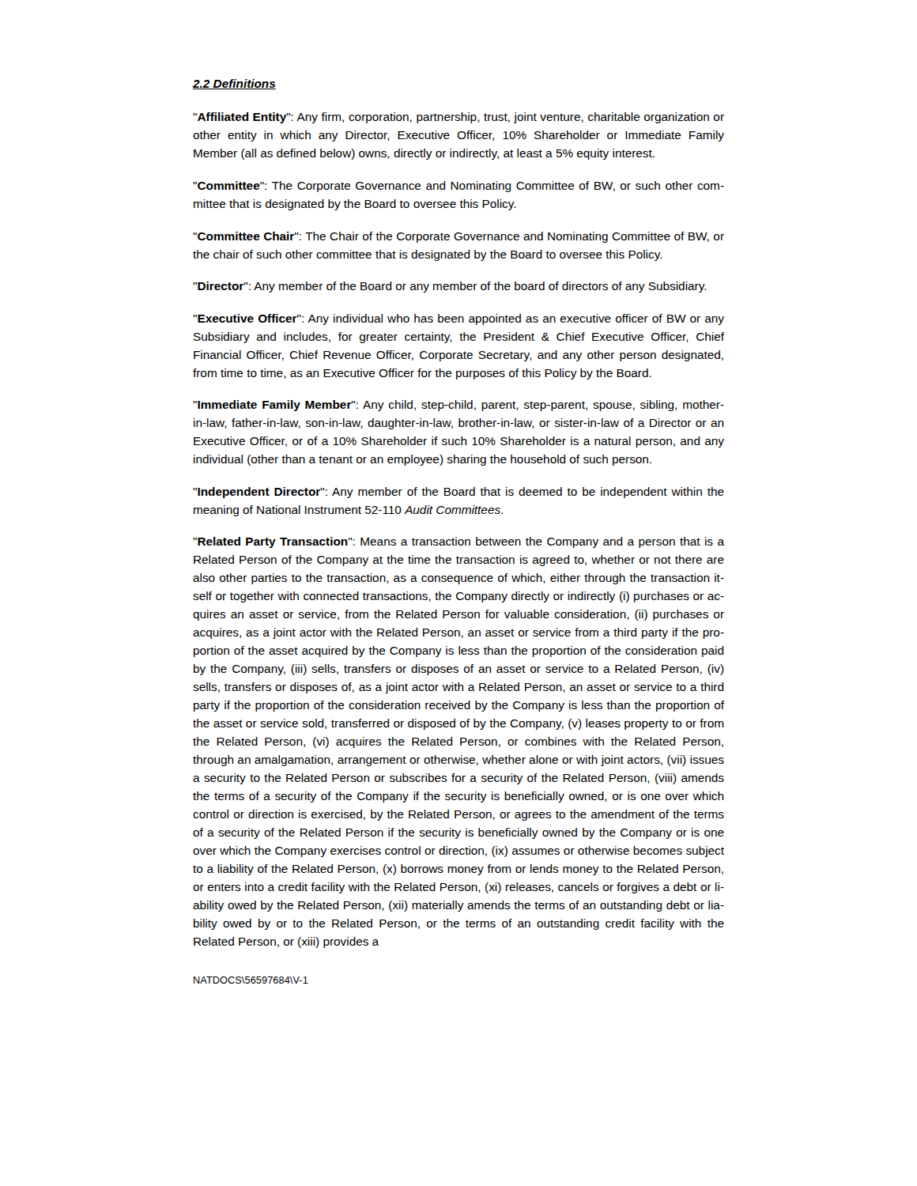2.2 Definitions
"Affiliated Entity": Any firm, corporation, partnership, trust, joint venture, charitable organization or other entity in which any Director, Executive Officer, 10% Shareholder or Immediate Family Member (all as defined below) owns, directly or indirectly, at least a 5% equity interest.
"Committee": The Corporate Governance and Nominating Committee of BW, or such other committee that is designated by the Board to oversee this Policy.
"Committee Chair": The Chair of the Corporate Governance and Nominating Committee of BW, or the chair of such other committee that is designated by the Board to oversee this Policy.
"Director": Any member of the Board or any member of the board of directors of any Subsidiary.
"Executive Officer": Any individual who has been appointed as an executive officer of BW or any Subsidiary and includes, for greater certainty, the President & Chief Executive Officer, Chief Financial Officer, Chief Revenue Officer, Corporate Secretary, and any other person designated, from time to time, as an Executive Officer for the purposes of this Policy by the Board.
"Immediate Family Member": Any child, step-child, parent, step-parent, spouse, sibling, mother-in-law, father-in-law, son-in-law, daughter-in-law, brother-in-law, or sister-in-law of a Director or an Executive Officer, or of a 10% Shareholder if such 10% Shareholder is a natural person, and any individual (other than a tenant or an employee) sharing the household of such person.
"Independent Director": Any member of the Board that is deemed to be independent within the meaning of National Instrument 52-110 Audit Committees.
"Related Party Transaction": Means a transaction between the Company and a person that is a Related Person of the Company at the time the transaction is agreed to, whether or not there are also other parties to the transaction, as a consequence of which, either through the transaction itself or together with connected transactions, the Company directly or indirectly (i) purchases or acquires an asset or service, from the Related Person for valuable consideration, (ii) purchases or acquires, as a joint actor with the Related Person, an asset or service from a third party if the proportion of the asset acquired by the Company is less than the proportion of the consideration paid by the Company, (iii) sells, transfers or disposes of an asset or service to a Related Person, (iv) sells, transfers or disposes of, as a joint actor with a Related Person, an asset or service to a third party if the proportion of the consideration received by the Company is less than the proportion of the asset or service sold, transferred or disposed of by the Company, (v) leases property to or from the Related Person, (vi) acquires the Related Person, or combines with the Related Person, through an amalgamation, arrangement or otherwise, whether alone or with joint actors, (vii) issues a security to the Related Person or subscribes for a security of the Related Person, (viii) amends the terms of a security of the Company if the security is beneficially owned, or is one over which control or direction is exercised, by the Related Person, or agrees to the amendment of the terms of a security of the Related Person if the security is beneficially owned by the Company or is one over which the Company exercises control or direction, (ix) assumes or otherwise becomes subject to a liability of the Related Person, (x) borrows money from or lends money to the Related Person, or enters into a credit facility with the Related Person, (xi) releases, cancels or forgives a debt or liability owed by the Related Person, (xii) materially amends the terms of an outstanding debt or liability owed by or to the Related Person, or the terms of an outstanding credit facility with the Related Person, or (xiii) provides a
NATDOCS\56597684\V-1